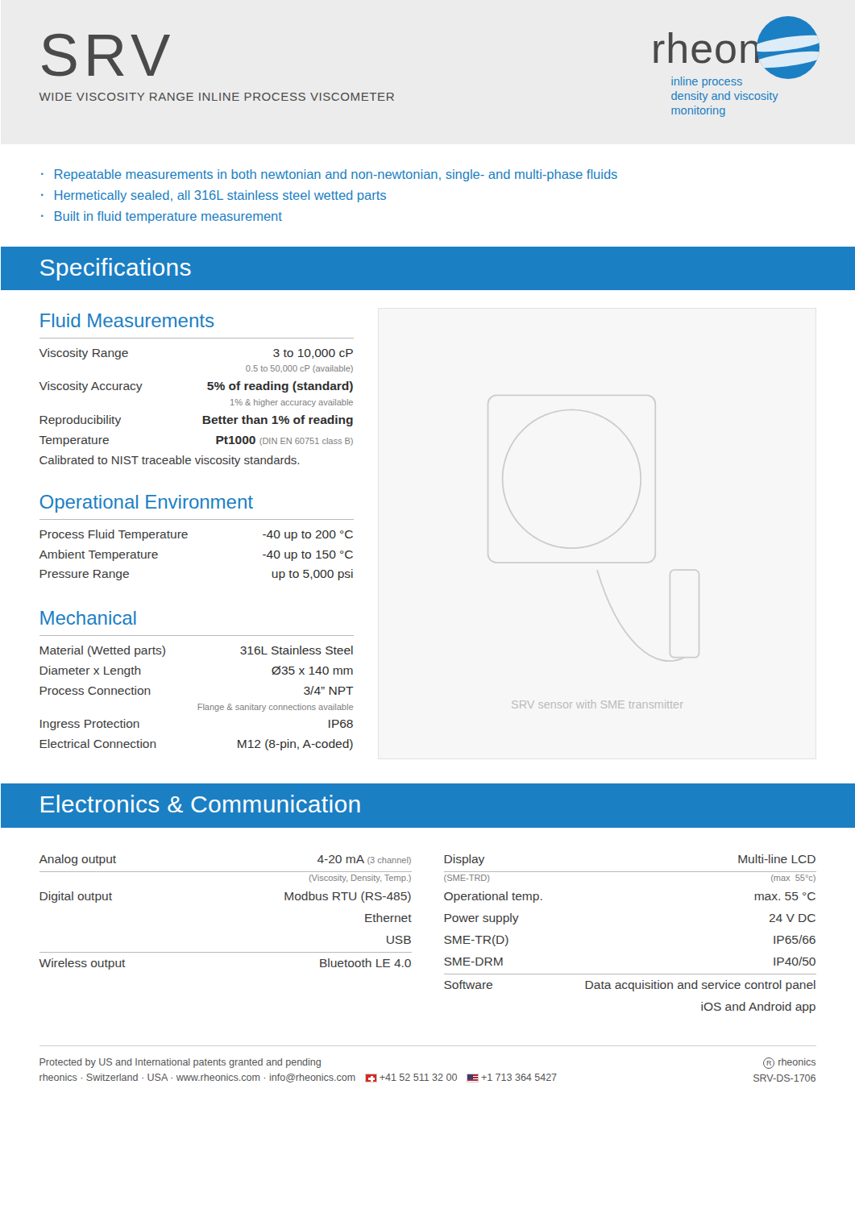SRV
Wide viscosity range inline process viscometer
rheonics
inline process
density and viscosity
monitoring
Repeatable measurements in both newtonian and non-newtonian, single- and multi-phase fluids
Hermetically sealed, all 316L stainless steel wetted parts
Built in fluid temperature measurement
Specifications
Fluid Measurements
| Viscosity Range | 3 to 10,000 cP |
| | 0.5 to 50,000 cP (available) |
| Viscosity Accuracy | 5% of reading (standard) |
| | 1% & higher accuracy available |
| Reproducibility | Better than 1% of reading |
| Temperature | Pt1000 (DIN EN 60751 class B) |
Calibrated to NIST traceable viscosity standards.
Operational Environment
| Process Fluid Temperature | -40 up to 200 °C |
| Ambient Temperature | -40 up to 150 °C |
| Pressure Range | up to 5,000 psi |
Mechanical
| Material (Wetted parts) | 316L Stainless Steel |
| Diameter x Length | Ø35 x 140 mm |
| Process Connection | 3/4” NPT |
| | Flange & sanitary connections available |
| Ingress Protection | IP68 |
| Electrical Connection | M12 (8-pin, A-coded) |
Electronics & Communication
| Analog output | 4-20 mA (3 channel) |
| | (Viscosity, Density, Temp.) |
| Digital output | Modbus RTU (RS-485) |
| | Ethernet |
| | USB |
| Wireless output | Bluetooth LE 4.0 |
| Display | Multi-line LCD |
| (SME-TRD) | (max 55°c) |
| Operational temp. | max. 55 °C |
| Power supply | 24 V DC |
| SME-TR(D) | IP65/66 |
| SME-DRM | IP40/50 |
| Software | Data acquisition and service control panel |
| | iOS and Android app |
Protected by US and International patents granted and pending
rheonics · Switzerland · USA · www.rheonics.com · info@rheonics.com +41 52 511 32 00 +1 713 364 5427
Rrheonics
SRV-DS-1706